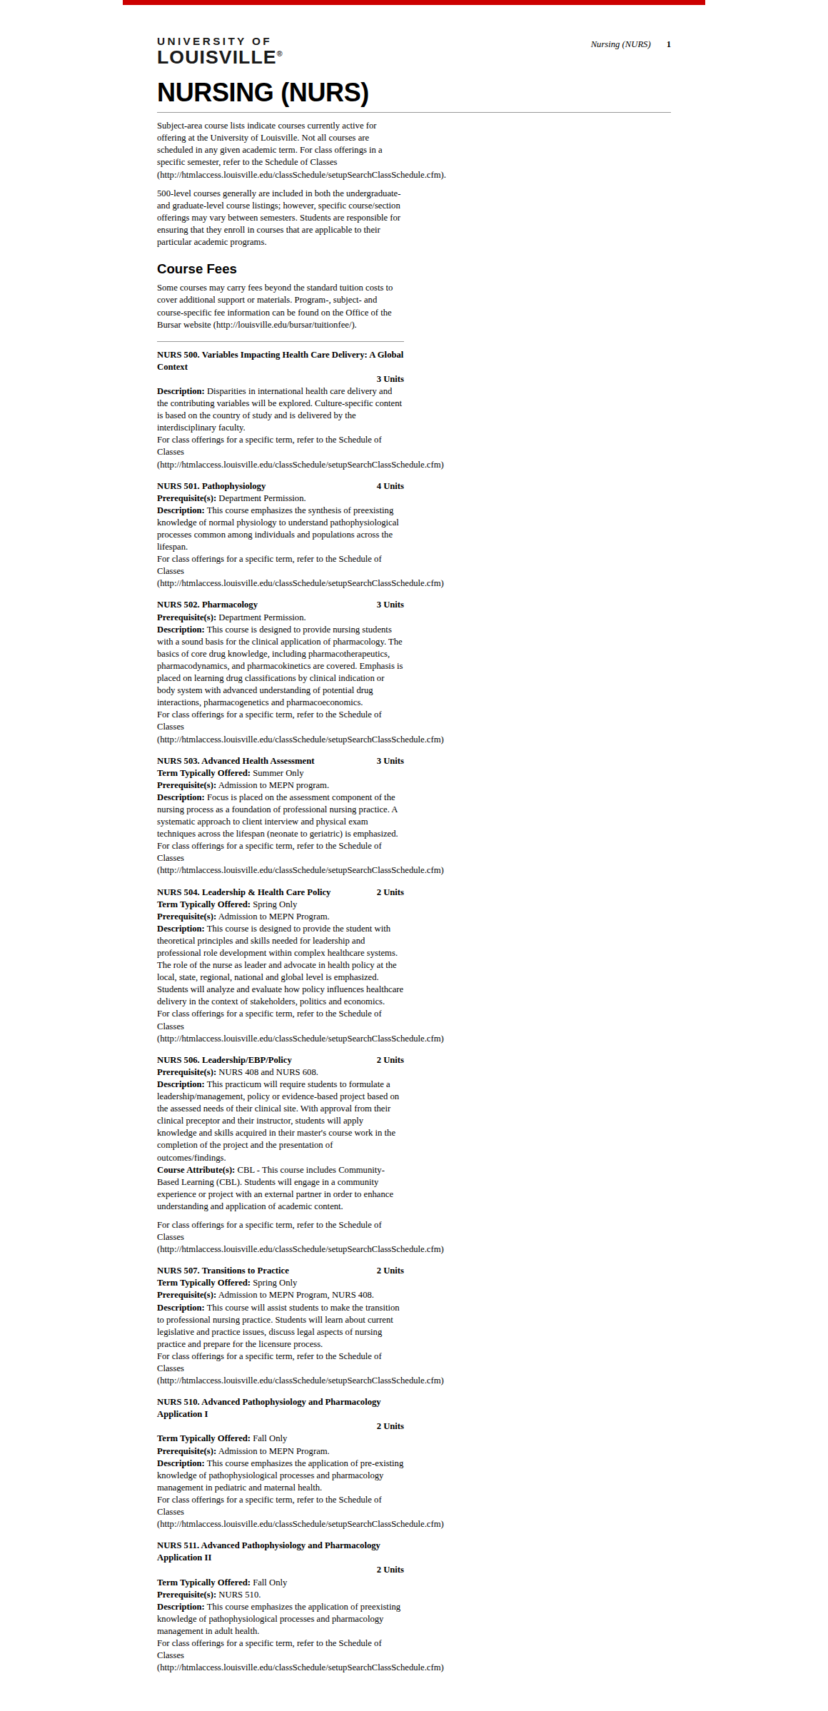UNIVERSITY OF LOUISVILLE
Nursing (NURS)1
NURSING (NURS)
Subject-area course lists indicate courses currently active for offering at the University of Louisville. Not all courses are scheduled in any given academic term. For class offerings in a specific semester, refer to the Schedule of Classes (http://htmlaccess.louisville.edu/classSchedule/setupSearchClassSchedule.cfm).
500-level courses generally are included in both the undergraduate- and graduate-level course listings; however, specific course/section offerings may vary between semesters. Students are responsible for ensuring that they enroll in courses that are applicable to their particular academic programs.
Course Fees
Some courses may carry fees beyond the standard tuition costs to cover additional support or materials. Program-, subject- and course-specific fee information can be found on the Office of the Bursar website (http://louisville.edu/bursar/tuitionfee/).
NURS 500. Variables Impacting Health Care Delivery: A Global Context
3 Units
Description: Disparities in international health care delivery and the contributing variables will be explored. Culture-specific content is based on the country of study and is delivered by the interdisciplinary faculty.
For class offerings for a specific term, refer to the Schedule of Classes (http://htmlaccess.louisville.edu/classSchedule/setupSearchClassSchedule.cfm)
NURS 501. Pathophysiology 4 Units
Prerequisite(s): Department Permission.
Description: This course emphasizes the synthesis of preexisting knowledge of normal physiology to understand pathophysiological processes common among individuals and populations across the lifespan.
For class offerings for a specific term, refer to the Schedule of Classes (http://htmlaccess.louisville.edu/classSchedule/setupSearchClassSchedule.cfm)
NURS 502. Pharmacology 3 Units
Prerequisite(s): Department Permission.
Description: This course is designed to provide nursing students with a sound basis for the clinical application of pharmacology. The basics of core drug knowledge, including pharmacotherapeutics, pharmacodynamics, and pharmacokinetics are covered. Emphasis is placed on learning drug classifications by clinical indication or body system with advanced understanding of potential drug interactions, pharmacogenetics and pharmacoeconomics.
For class offerings for a specific term, refer to the Schedule of Classes (http://htmlaccess.louisville.edu/classSchedule/setupSearchClassSchedule.cfm)
NURS 503. Advanced Health Assessment 3 Units
Term Typically Offered: Summer Only
Prerequisite(s): Admission to MEPN program.
Description: Focus is placed on the assessment component of the nursing process as a foundation of professional nursing practice. A systematic approach to client interview and physical exam techniques across the lifespan (neonate to geriatric) is emphasized.
For class offerings for a specific term, refer to the Schedule of Classes (http://htmlaccess.louisville.edu/classSchedule/setupSearchClassSchedule.cfm)
NURS 504. Leadership & Health Care Policy 2 Units
Term Typically Offered: Spring Only
Prerequisite(s): Admission to MEPN Program.
Description: This course is designed to provide the student with theoretical principles and skills needed for leadership and professional role development within complex healthcare systems. The role of the nurse as leader and advocate in health policy at the local, state, regional, national and global level is emphasized. Students will analyze and evaluate how policy influences healthcare delivery in the context of stakeholders, politics and economics.
For class offerings for a specific term, refer to the Schedule of Classes (http://htmlaccess.louisville.edu/classSchedule/setupSearchClassSchedule.cfm)
NURS 506. Leadership/EBP/Policy 2 Units
Prerequisite(s): NURS 408 and NURS 608.
Description: This practicum will require students to formulate a leadership/management, policy or evidence-based project based on the assessed needs of their clinical site. With approval from their clinical preceptor and their instructor, students will apply knowledge and skills acquired in their master's course work in the completion of the project and the presentation of outcomes/findings.
Course Attribute(s): CBL - This course includes Community-Based Learning (CBL). Students will engage in a community experience or project with an external partner in order to enhance understanding and application of academic content.
For class offerings for a specific term, refer to the Schedule of Classes (http://htmlaccess.louisville.edu/classSchedule/setupSearchClassSchedule.cfm)
NURS 507. Transitions to Practice 2 Units
Term Typically Offered: Spring Only
Prerequisite(s): Admission to MEPN Program, NURS 408.
Description: This course will assist students to make the transition to professional nursing practice. Students will learn about current legislative and practice issues, discuss legal aspects of nursing practice and prepare for the licensure process.
For class offerings for a specific term, refer to the Schedule of Classes (http://htmlaccess.louisville.edu/classSchedule/setupSearchClassSchedule.cfm)
NURS 510. Advanced Pathophysiology and Pharmacology Application I
2 Units
Term Typically Offered: Fall Only
Prerequisite(s): Admission to MEPN Program.
Description: This course emphasizes the application of pre-existing knowledge of pathophysiological processes and pharmacology management in pediatric and maternal health.
For class offerings for a specific term, refer to the Schedule of Classes (http://htmlaccess.louisville.edu/classSchedule/setupSearchClassSchedule.cfm)
NURS 511. Advanced Pathophysiology and Pharmacology Application II
2 Units
Term Typically Offered: Fall Only
Prerequisite(s): NURS 510.
Description: This course emphasizes the application of preexisting knowledge of pathophysiological processes and pharmacology management in adult health.
For class offerings for a specific term, refer to the Schedule of Classes (http://htmlaccess.louisville.edu/classSchedule/setupSearchClassSchedule.cfm)